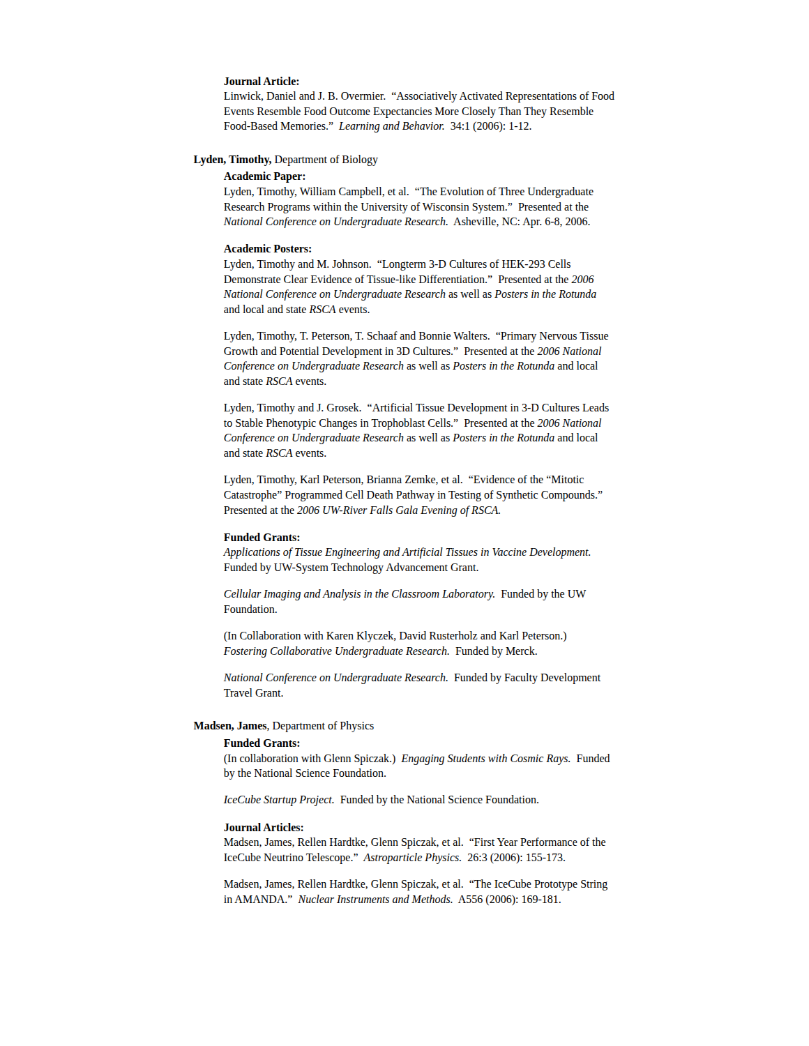Journal Article:
Linwick, Daniel and J. B. Overmier. “Associatively Activated Representations of Food Events Resemble Food Outcome Expectancies More Closely Than They Resemble Food-Based Memories.” Learning and Behavior. 34:1 (2006): 1-12.
Lyden, Timothy, Department of Biology
Academic Paper:
Lyden, Timothy, William Campbell, et al. “The Evolution of Three Undergraduate Research Programs within the University of Wisconsin System.” Presented at the National Conference on Undergraduate Research. Asheville, NC: Apr. 6-8, 2006.
Academic Posters:
Lyden, Timothy and M. Johnson. “Longterm 3-D Cultures of HEK-293 Cells Demonstrate Clear Evidence of Tissue-like Differentiation.” Presented at the 2006 National Conference on Undergraduate Research as well as Posters in the Rotunda and local and state RSCA events.
Lyden, Timothy, T. Peterson, T. Schaaf and Bonnie Walters. “Primary Nervous Tissue Growth and Potential Development in 3D Cultures.” Presented at the 2006 National Conference on Undergraduate Research as well as Posters in the Rotunda and local and state RSCA events.
Lyden, Timothy and J. Grosek. “Artificial Tissue Development in 3-D Cultures Leads to Stable Phenotypic Changes in Trophoblast Cells.” Presented at the 2006 National Conference on Undergraduate Research as well as Posters in the Rotunda and local and state RSCA events.
Lyden, Timothy, Karl Peterson, Brianna Zemke, et al. “Evidence of the “Mitotic Catastrophe” Programmed Cell Death Pathway in Testing of Synthetic Compounds.” Presented at the 2006 UW-River Falls Gala Evening of RSCA.
Funded Grants:
Applications of Tissue Engineering and Artificial Tissues in Vaccine Development. Funded by UW-System Technology Advancement Grant.
Cellular Imaging and Analysis in the Classroom Laboratory. Funded by the UW Foundation.
(In Collaboration with Karen Klyczek, David Rusterholz and Karl Peterson.) Fostering Collaborative Undergraduate Research. Funded by Merck.
National Conference on Undergraduate Research. Funded by Faculty Development Travel Grant.
Madsen, James, Department of Physics
Funded Grants:
(In collaboration with Glenn Spiczak.) Engaging Students with Cosmic Rays. Funded by the National Science Foundation.
IceCube Startup Project. Funded by the National Science Foundation.
Journal Articles:
Madsen, James, Rellen Hardtke, Glenn Spiczak, et al. “First Year Performance of the IceCube Neutrino Telescope.” Astroparticle Physics. 26:3 (2006): 155-173.
Madsen, James, Rellen Hardtke, Glenn Spiczak, et al. “The IceCube Prototype String in AMANDA.” Nuclear Instruments and Methods. A556 (2006): 169-181.